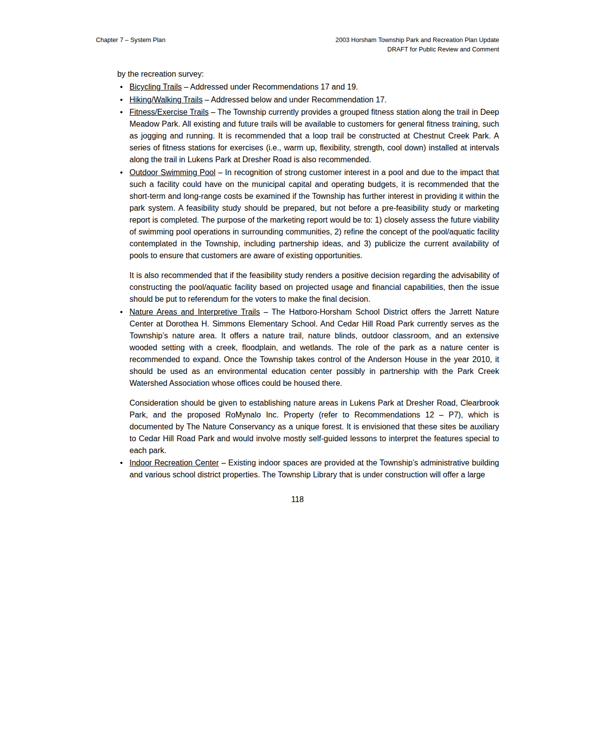Chapter 7 – System Plan
2003 Horsham Township Park and Recreation Plan Update
DRAFT for Public Review and Comment
by the recreation survey:
Bicycling Trails – Addressed under Recommendations 17 and 19.
Hiking/Walking Trails – Addressed below and under Recommendation 17.
Fitness/Exercise Trails – The Township currently provides a grouped fitness station along the trail in Deep Meadow Park. All existing and future trails will be available to customers for general fitness training, such as jogging and running. It is recommended that a loop trail be constructed at Chestnut Creek Park. A series of fitness stations for exercises (i.e., warm up, flexibility, strength, cool down) installed at intervals along the trail in Lukens Park at Dresher Road is also recommended.
Outdoor Swimming Pool – In recognition of strong customer interest in a pool and due to the impact that such a facility could have on the municipal capital and operating budgets, it is recommended that the short-term and long-range costs be examined if the Township has further interest in providing it within the park system. A feasibility study should be prepared, but not before a pre-feasibility study or marketing report is completed. The purpose of the marketing report would be to: 1) closely assess the future viability of swimming pool operations in surrounding communities, 2) refine the concept of the pool/aquatic facility contemplated in the Township, including partnership ideas, and 3) publicize the current availability of pools to ensure that customers are aware of existing opportunities.
It is also recommended that if the feasibility study renders a positive decision regarding the advisability of constructing the pool/aquatic facility based on projected usage and financial capabilities, then the issue should be put to referendum for the voters to make the final decision.
Nature Areas and Interpretive Trails – The Hatboro-Horsham School District offers the Jarrett Nature Center at Dorothea H. Simmons Elementary School. And Cedar Hill Road Park currently serves as the Township’s nature area. It offers a nature trail, nature blinds, outdoor classroom, and an extensive wooded setting with a creek, floodplain, and wetlands. The role of the park as a nature center is recommended to expand. Once the Township takes control of the Anderson House in the year 2010, it should be used as an environmental education center possibly in partnership with the Park Creek Watershed Association whose offices could be housed there.
Consideration should be given to establishing nature areas in Lukens Park at Dresher Road, Clearbrook Park, and the proposed RoMynalo Inc. Property (refer to Recommendations 12 – P7), which is documented by The Nature Conservancy as a unique forest. It is envisioned that these sites be auxiliary to Cedar Hill Road Park and would involve mostly self-guided lessons to interpret the features special to each park.
Indoor Recreation Center – Existing indoor spaces are provided at the Township’s administrative building and various school district properties. The Township Library that is under construction will offer a large
118